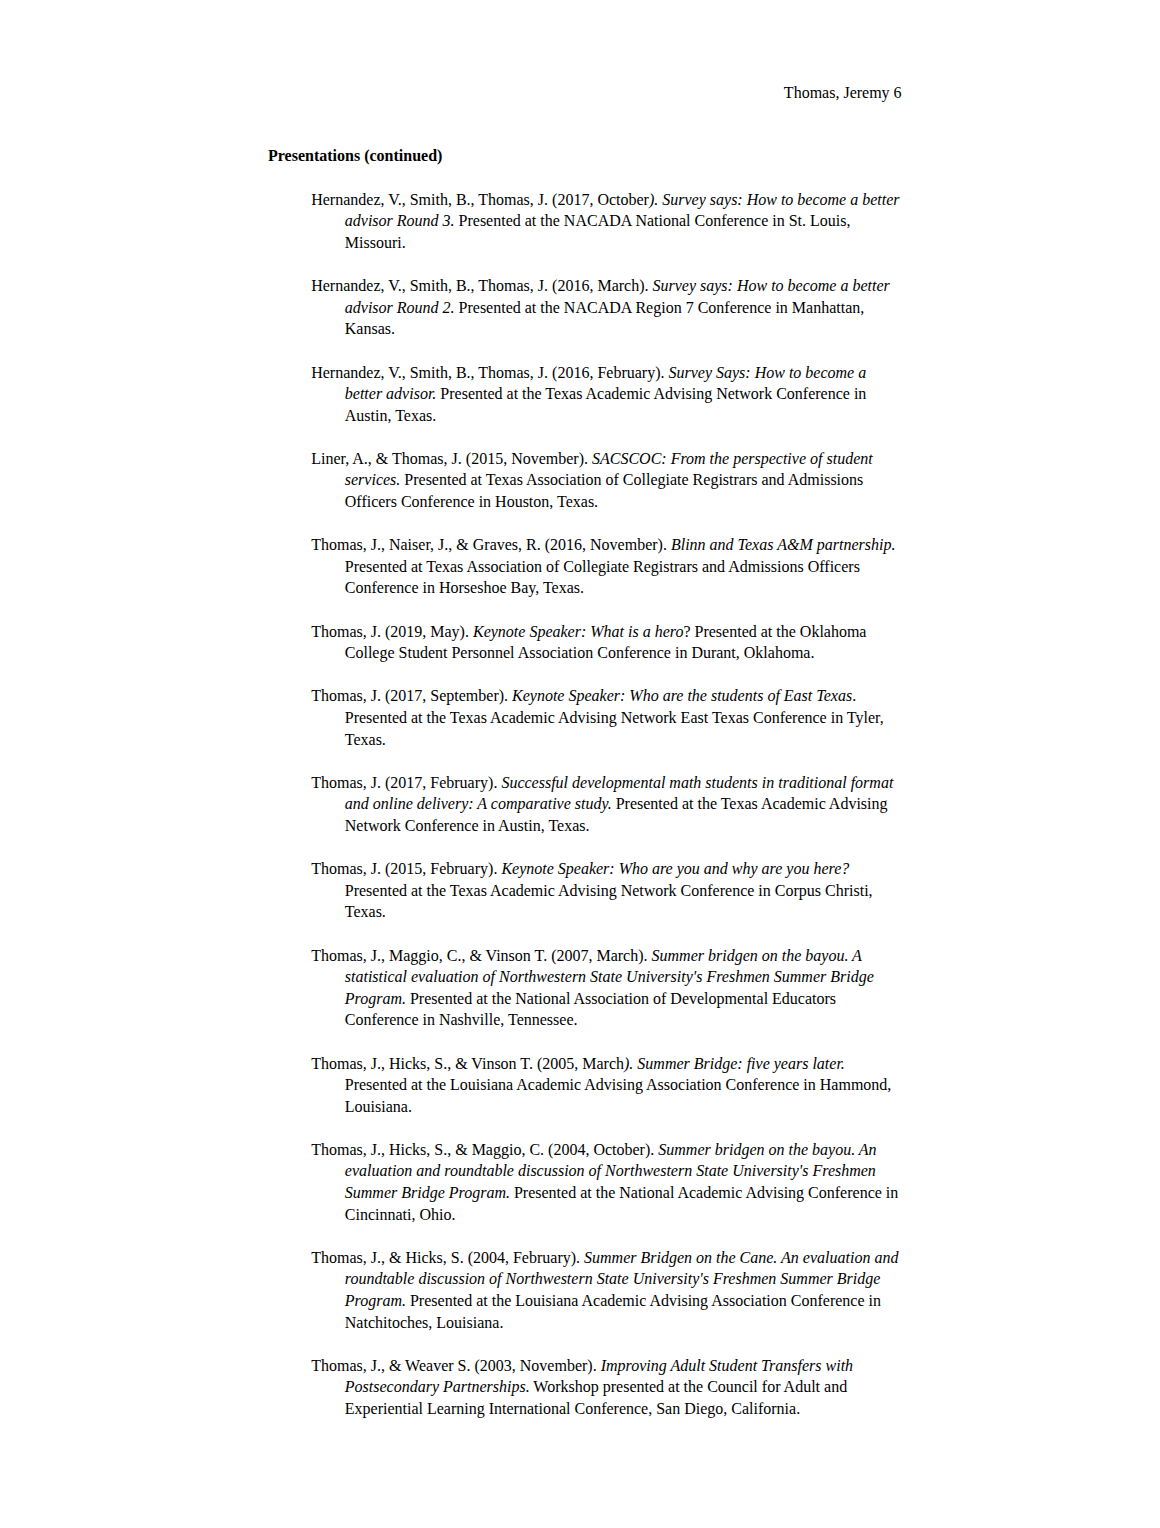Thomas, Jeremy 6
Presentations (continued)
Hernandez, V., Smith, B., Thomas, J. (2017, October). Survey says: How to become a better advisor Round 3. Presented at the NACADA National Conference in St. Louis, Missouri.
Hernandez, V., Smith, B., Thomas, J. (2016, March). Survey says: How to become a better advisor Round 2. Presented at the NACADA Region 7 Conference in Manhattan, Kansas.
Hernandez, V., Smith, B., Thomas, J. (2016, February). Survey Says: How to become a better advisor. Presented at the Texas Academic Advising Network Conference in Austin, Texas.
Liner, A., & Thomas, J. (2015, November). SACSCOC: From the perspective of student services. Presented at Texas Association of Collegiate Registrars and Admissions Officers Conference in Houston, Texas.
Thomas, J., Naiser, J., & Graves, R. (2016, November). Blinn and Texas A&M partnership. Presented at Texas Association of Collegiate Registrars and Admissions Officers Conference in Horseshoe Bay, Texas.
Thomas, J. (2019, May). Keynote Speaker: What is a hero? Presented at the Oklahoma College Student Personnel Association Conference in Durant, Oklahoma.
Thomas, J. (2017, September). Keynote Speaker: Who are the students of East Texas. Presented at the Texas Academic Advising Network East Texas Conference in Tyler, Texas.
Thomas, J. (2017, February). Successful developmental math students in traditional format and online delivery: A comparative study. Presented at the Texas Academic Advising Network Conference in Austin, Texas.
Thomas, J. (2015, February). Keynote Speaker: Who are you and why are you here? Presented at the Texas Academic Advising Network Conference in Corpus Christi, Texas.
Thomas, J., Maggio, C., & Vinson T. (2007, March). Summer bridgen on the bayou. A statistical evaluation of Northwestern State University's Freshmen Summer Bridge Program. Presented at the National Association of Developmental Educators Conference in Nashville, Tennessee.
Thomas, J., Hicks, S., & Vinson T. (2005, March). Summer Bridge: five years later. Presented at the Louisiana Academic Advising Association Conference in Hammond, Louisiana.
Thomas, J., Hicks, S., & Maggio, C. (2004, October). Summer bridgen on the bayou. An evaluation and roundtable discussion of Northwestern State University's Freshmen Summer Bridge Program. Presented at the National Academic Advising Conference in Cincinnati, Ohio.
Thomas, J., & Hicks, S. (2004, February). Summer Bridgen on the Cane. An evaluation and roundtable discussion of Northwestern State University's Freshmen Summer Bridge Program. Presented at the Louisiana Academic Advising Association Conference in Natchitoches, Louisiana.
Thomas, J., & Weaver S. (2003, November). Improving Adult Student Transfers with Postsecondary Partnerships. Workshop presented at the Council for Adult and Experiential Learning International Conference, San Diego, California.